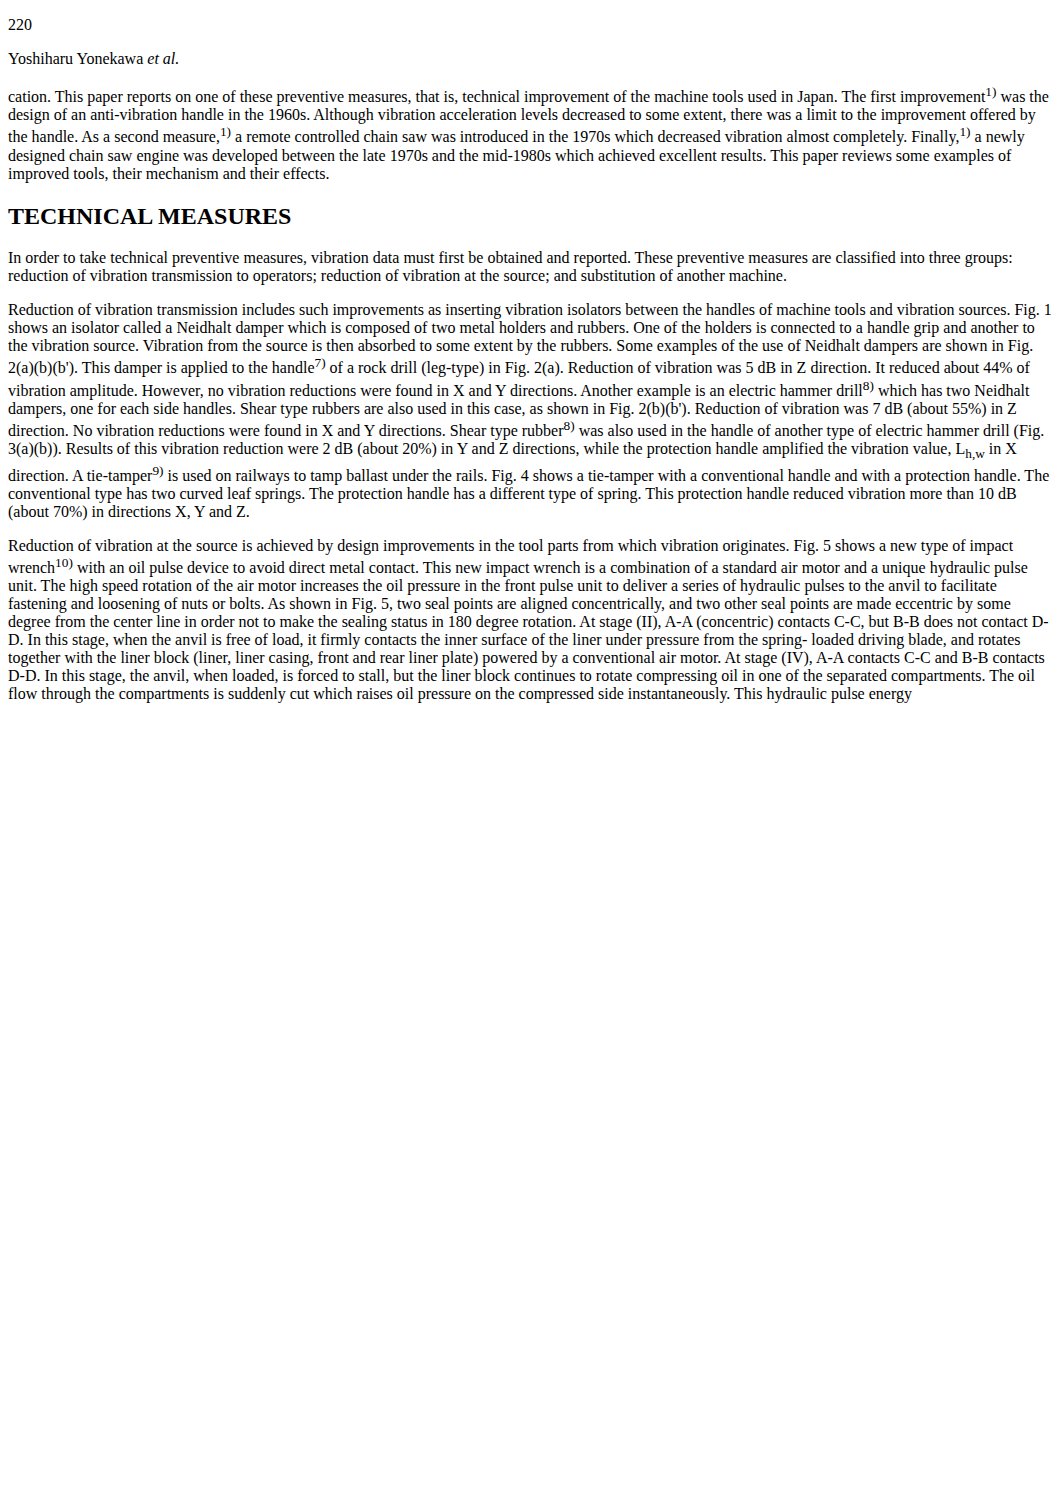220
Yoshiharu Yonekawa et al.
cation. This paper reports on one of these preventive measures, that is, technical improvement of the machine tools used in Japan. The first improvement1) was the design of an anti-vibration handle in the 1960s. Although vibration acceleration levels decreased to some extent, there was a limit to the improvement offered by the handle. As a second measure,1) a remote controlled chain saw was introduced in the 1970s which decreased vibration almost completely. Finally,1) a newly designed chain saw engine was developed between the late 1970s and the mid-1980s which achieved excellent results. This paper reviews some examples of improved tools, their mechanism and their effects.
TECHNICAL MEASURES
In order to take technical preventive measures, vibration data must first be obtained and reported. These preventive measures are classified into three groups: reduction of vibration transmission to operators; reduction of vibration at the source; and substitution of another machine.
Reduction of vibration transmission includes such improvements as inserting vibration isolators between the handles of machine tools and vibration sources. Fig. 1 shows an isolator called a Neidhalt damper which is composed of two metal holders and rubbers. One of the holders is connected to a handle grip and another to the vibration source. Vibration from the source is then absorbed to some extent by the rubbers. Some examples of the use of Neidhalt dampers are shown in Fig. 2(a)(b)(b'). This damper is applied to the handle7) of a rock drill (leg-type) in Fig. 2(a). Reduction of vibration was 5 dB in Z direction. It reduced about 44% of vibration amplitude. However, no vibration reductions were found in X and Y directions. Another example is an electric hammer drill8) which has two Neidhalt dampers, one for each side handles. Shear type rubbers are also used in this case, as shown in Fig. 2(b)(b'). Reduction of vibration was 7 dB (about 55%) in Z direction. No vibration reductions were found in X and Y directions. Shear type rubber8) was also used in the handle of another type of electric hammer drill (Fig. 3(a)(b)). Results of this vibration reduction were 2 dB (about 20%) in Y and Z directions, while the protection handle amplified the vibration value, Lh,w in X direction. A tie-tamper9) is used on railways to tamp ballast under the rails. Fig. 4 shows a tie-tamper with a conventional handle and with a protection handle. The conventional type has two curved leaf springs. The protection handle has a different type of spring. This protection handle reduced vibration more than 10 dB (about 70%) in directions X, Y and Z.
Reduction of vibration at the source is achieved by design improvements in the tool parts from which vibration originates. Fig. 5 shows a new type of impact wrench10) with an oil pulse device to avoid direct metal contact. This new impact wrench is a combination of a standard air motor and a unique hydraulic pulse unit. The high speed rotation of the air motor increases the oil pressure in the front pulse unit to deliver a series of hydraulic pulses to the anvil to facilitate fastening and loosening of nuts or bolts. As shown in Fig. 5, two seal points are aligned concentrically, and two other seal points are made eccentric by some degree from the center line in order not to make the sealing status in 180 degree rotation. At stage (II), A-A (concentric) contacts C-C, but B-B does not contact D-D. In this stage, when the anvil is free of load, it firmly contacts the inner surface of the liner under pressure from the spring- loaded driving blade, and rotates together with the liner block (liner, liner casing, front and rear liner plate) powered by a conventional air motor. At stage (IV), A-A contacts C-C and B-B contacts D-D. In this stage, the anvil, when loaded, is forced to stall, but the liner block continues to rotate compressing oil in one of the separated compartments. The oil flow through the compartments is suddenly cut which raises oil pressure on the compressed side instantaneously. This hydraulic pulse energy